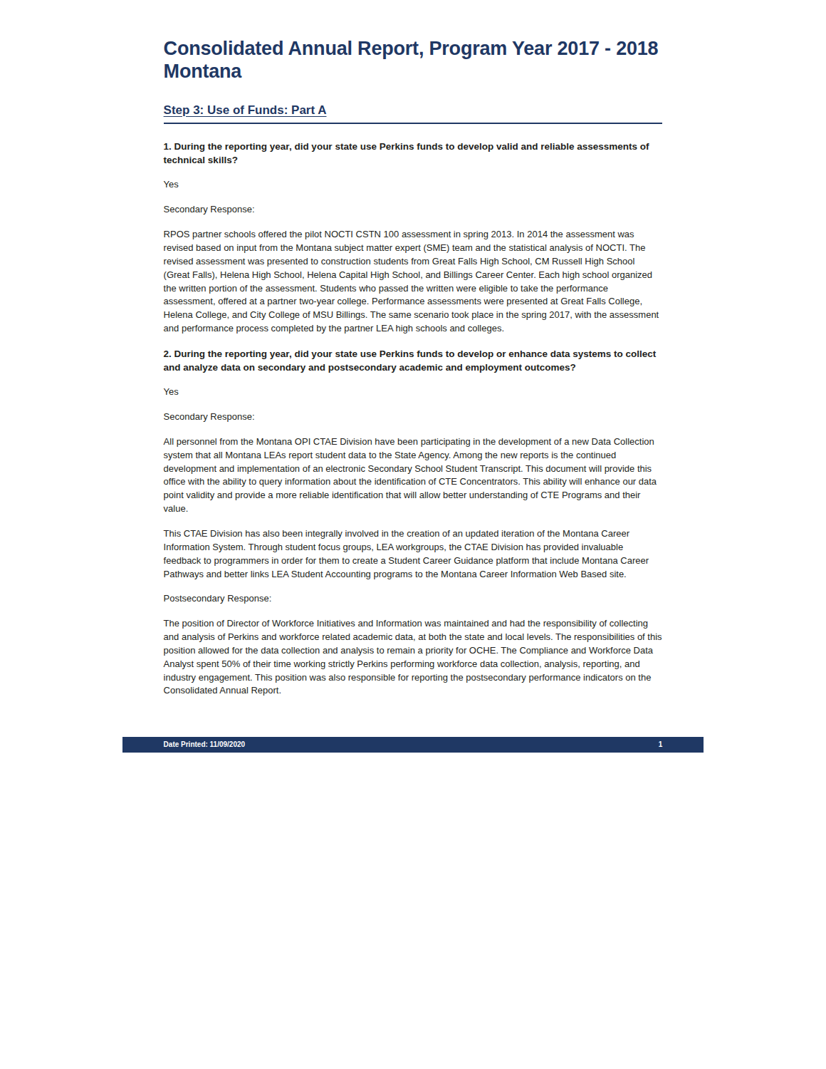Consolidated Annual Report, Program Year 2017 - 2018
Montana
Step 3: Use of Funds: Part A
1. During the reporting year, did your state use Perkins funds to develop valid and reliable assessments of technical skills?
Yes
Secondary Response:
RPOS partner schools offered the pilot NOCTI CSTN 100 assessment in spring 2013. In 2014 the assessment was revised based on input from the Montana subject matter expert (SME) team and the statistical analysis of NOCTI. The revised assessment was presented to construction students from Great Falls High School, CM Russell High School (Great Falls), Helena High School, Helena Capital High School, and Billings Career Center. Each high school organized the written portion of the assessment. Students who passed the written were eligible to take the performance assessment, offered at a partner two-year college. Performance assessments were presented at Great Falls College, Helena College, and City College of MSU Billings. The same scenario took place in the spring 2017, with the assessment and performance process completed by the partner LEA high schools and colleges.
2. During the reporting year, did your state use Perkins funds to develop or enhance data systems to collect and analyze data on secondary and postsecondary academic and employment outcomes?
Yes
Secondary Response:
All personnel from the Montana OPI CTAE Division have been participating in the development of a new Data Collection system that all Montana LEAs report student data to the State Agency. Among the new reports is the continued development and implementation of an electronic Secondary School Student Transcript. This document will provide this office with the ability to query information about the identification of CTE Concentrators. This ability will enhance our data point validity and provide a more reliable identification that will allow better understanding of CTE Programs and their value.
This CTAE Division has also been integrally involved in the creation of an updated iteration of the Montana Career Information System. Through student focus groups, LEA workgroups, the CTAE Division has provided invaluable feedback to programmers in order for them to create a Student Career Guidance platform that include Montana Career Pathways and better links LEA Student Accounting programs to the Montana Career Information Web Based site.
Postsecondary Response:
The position of Director of Workforce Initiatives and Information was maintained and had the responsibility of collecting and analysis of Perkins and workforce related academic data, at both the state and local levels. The responsibilities of this position allowed for the data collection and analysis to remain a priority for OCHE. The Compliance and Workforce Data Analyst spent 50% of their time working strictly Perkins performing workforce data collection, analysis, reporting, and industry engagement. This position was also responsible for reporting the postsecondary performance indicators on the Consolidated Annual Report.
Date Printed: 11/09/2020 1